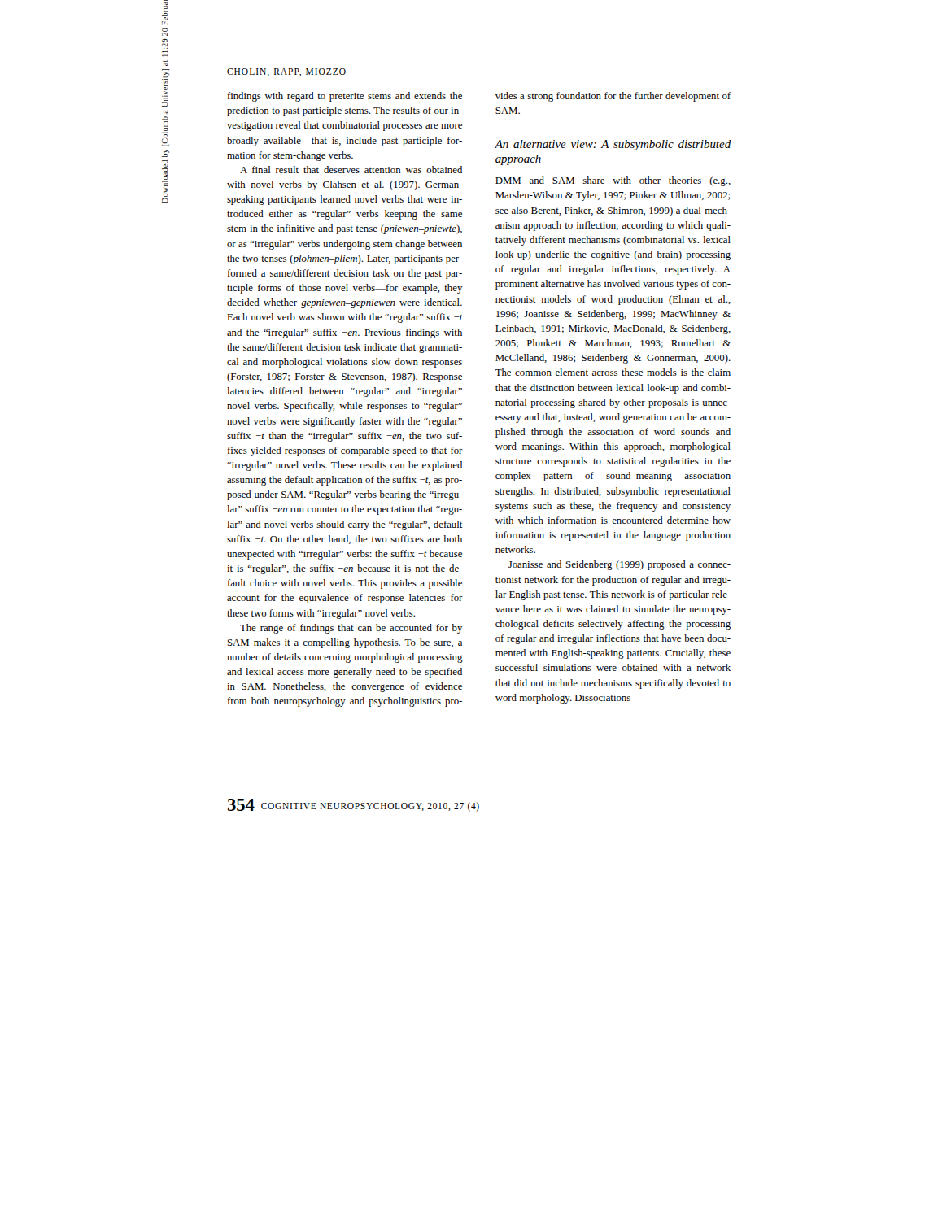Downloaded by [Columbia University] at 11:29 20 February 2012
Cholin, Rapp, Miozzo
findings with regard to preterite stems and extends the prediction to past participle stems. The results of our investigation reveal that combinatorial processes are more broadly available—that is, include past participle formation for stem-change verbs.
A final result that deserves attention was obtained with novel verbs by Clahsen et al. (1997). German-speaking participants learned novel verbs that were introduced either as “regular” verbs keeping the same stem in the infinitive and past tense (pniewen–pniewte), or as “irregular” verbs undergoing stem change between the two tenses (plohmen–pliem). Later, participants performed a same/different decision task on the past participle forms of those novel verbs—for example, they decided whether gepniewen–gepniewen were identical. Each novel verb was shown with the “regular” suffix −t and the “irregular” suffix −en. Previous findings with the same/different decision task indicate that grammatical and morphological violations slow down responses (Forster, 1987; Forster & Stevenson, 1987). Response latencies differed between “regular” and “irregular” novel verbs. Specifically, while responses to “regular” novel verbs were significantly faster with the “regular” suffix −t than the “irregular” suffix −en, the two suffixes yielded responses of comparable speed to that for “irregular” novel verbs. These results can be explained assuming the default application of the suffix −t, as proposed under SAM. “Regular” verbs bearing the “irregular” suffix −en run counter to the expectation that “regular” and novel verbs should carry the “regular”, default suffix −t. On the other hand, the two suffixes are both unexpected with “irregular” verbs: the suffix −t because it is “regular”, the suffix −en because it is not the default choice with novel verbs. This provides a possible account for the equivalence of response latencies for these two forms with “irregular” novel verbs.
The range of findings that can be accounted for by SAM makes it a compelling hypothesis. To be sure, a number of details concerning morphological processing and lexical access more generally need to be specified in SAM. Nonetheless, the convergence of evidence from both neuropsychology and psycholinguistics provides a strong foundation for the further development of SAM.
An alternative view: A subsymbolic distributed approach
DMM and SAM share with other theories (e.g., Marslen-Wilson & Tyler, 1997; Pinker & Ullman, 2002; see also Berent, Pinker, & Shimron, 1999) a dual-mechanism approach to inflection, according to which qualitatively different mechanisms (combinatorial vs. lexical look-up) underlie the cognitive (and brain) processing of regular and irregular inflections, respectively. A prominent alternative has involved various types of connectionist models of word production (Elman et al., 1996; Joanisse & Seidenberg, 1999; MacWhinney & Leinbach, 1991; Mirkovic, MacDonald, & Seidenberg, 2005; Plunkett & Marchman, 1993; Rumelhart & McClelland, 1986; Seidenberg & Gonnerman, 2000). The common element across these models is the claim that the distinction between lexical look-up and combinatorial processing shared by other proposals is unnecessary and that, instead, word generation can be accomplished through the association of word sounds and word meanings. Within this approach, morphological structure corresponds to statistical regularities in the complex pattern of sound–meaning association strengths. In distributed, subsymbolic representational systems such as these, the frequency and consistency with which information is encountered determine how information is represented in the language production networks.
Joanisse and Seidenberg (1999) proposed a connectionist network for the production of regular and irregular English past tense. This network is of particular relevance here as it was claimed to simulate the neuropsychological deficits selectively affecting the processing of regular and irregular inflections that have been documented with English-speaking patients. Crucially, these successful simulations were obtained with a network that did not include mechanisms specifically devoted to word morphology. Dissociations
354 Cognitive Neuropsychology, 2010, 27 (4)